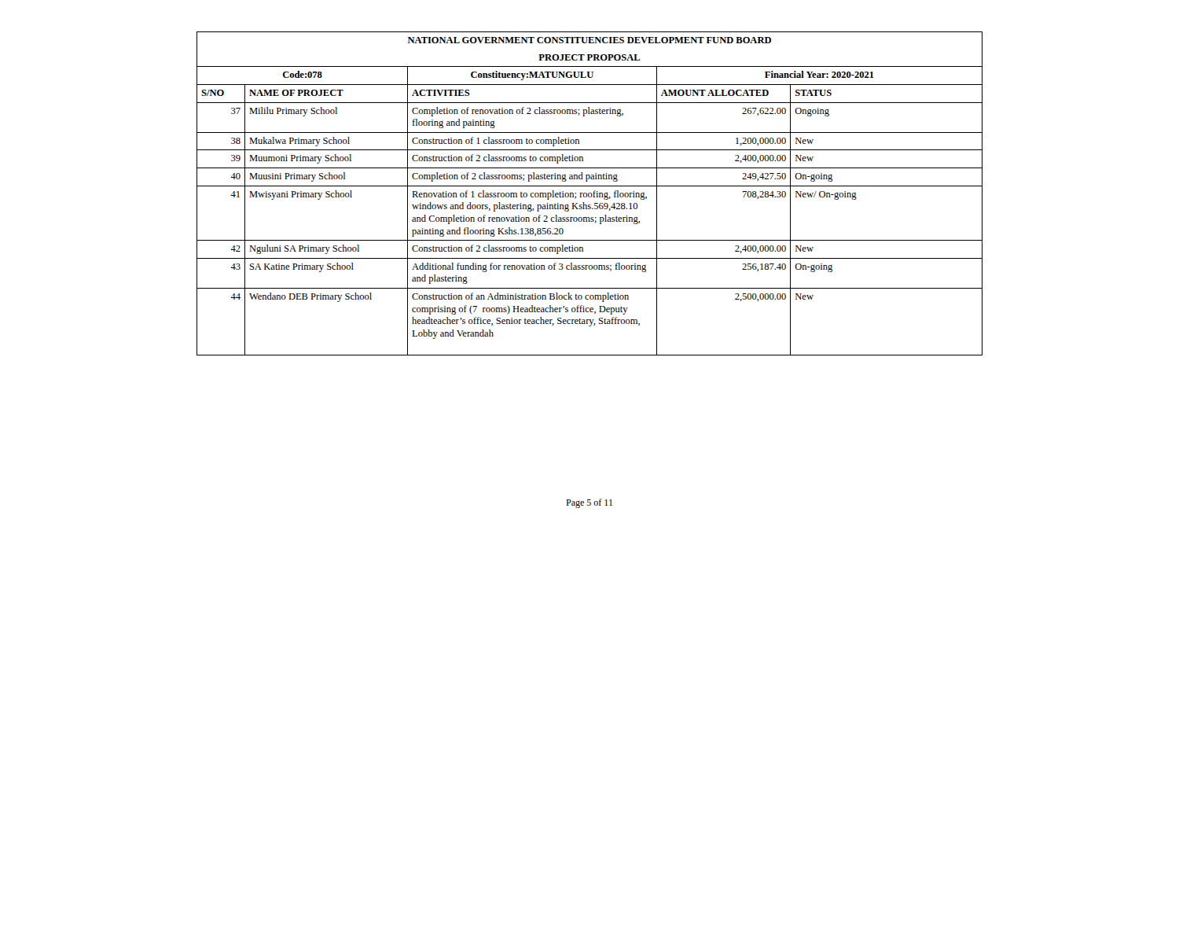| NATIONAL GOVERNMENT CONSTITUENCIES DEVELOPMENT FUND BOARD |
| PROJECT PROPOSAL |
| Code:078 | Constituency:MATUNGULU | Financial Year: 2020-2021 |
| S/NO | NAME OF PROJECT | ACTIVITIES | AMOUNT ALLOCATED | STATUS |
| 37 | Mililu Primary School | Completion of renovation of 2 classrooms; plastering, flooring and painting | 267,622.00 | Ongoing |
| 38 | Mukalwa Primary School | Construction of 1 classroom to completion | 1,200,000.00 | New |
| 39 | Muumoni Primary School | Construction of 2 classrooms to completion | 2,400,000.00 | New |
| 40 | Muusini Primary School | Completion of 2 classrooms; plastering and painting | 249,427.50 | On-going |
| 41 | Mwisyani Primary School | Renovation of 1 classroom to completion; roofing, flooring, windows and doors, plastering, painting Kshs.569,428.10 and Completion of renovation of 2 classrooms; plastering, painting and flooring Kshs.138,856.20 | 708,284.30 | New/ On-going |
| 42 | Nguluni SA Primary School | Construction of 2 classrooms to completion | 2,400,000.00 | New |
| 43 | SA Katine Primary School | Additional funding for renovation of 3 classrooms; flooring and plastering | 256,187.40 | On-going |
| 44 | Wendano DEB Primary School | Construction of an Administration Block to completion comprising of (7 rooms) Headteacher’s office, Deputy headteacher’s office, Senior teacher, Secretary, Staffroom, Lobby and Verandah | 2,500,000.00 | New |
Page 5 of 11